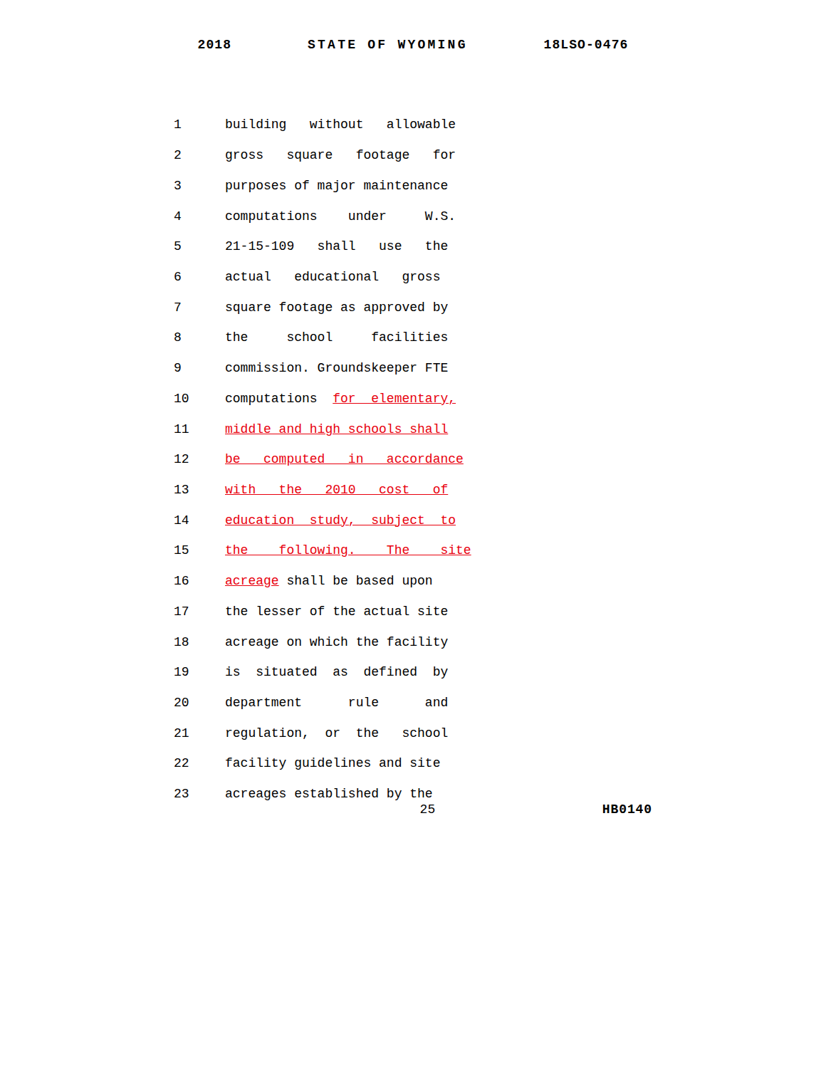2018 STATE OF WYOMING 18LSO-0476
| 1 | building without allowable |
| 2 | gross square footage for |
| 3 | purposes of major maintenance |
| 4 | computations under W.S. |
| 5 | 21-15-109 shall use the |
| 6 | actual educational gross |
| 7 | square footage as approved by |
| 8 | the school facilities |
| 9 | commission. Groundskeeper FTE |
| 10 | computations for elementary, |
| 11 | middle and high schools shall |
| 12 | be computed in accordance |
| 13 | with the 2010 cost of |
| 14 | education study, subject to |
| 15 | the following. The site |
| 16 | acreage shall be based upon |
| 17 | the lesser of the actual site |
| 18 | acreage on which the facility |
| 19 | is situated as defined by |
| 20 | department rule and |
| 21 | regulation, or the school |
| 22 | facility guidelines and site |
| 23 | acreages established by the |
25 HB0140